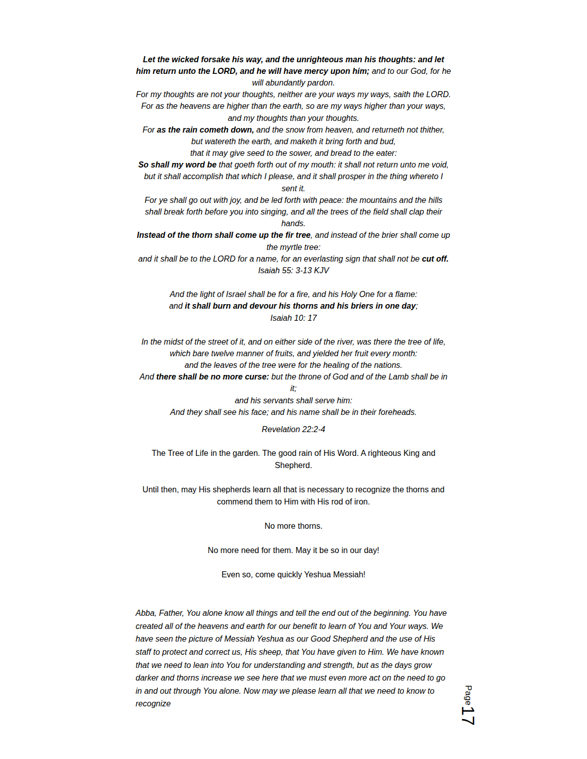Let the wicked forsake his way, and the unrighteous man his thoughts: and let him return unto the LORD, and he will have mercy upon him; and to our God, for he will abundantly pardon.
For my thoughts are not your thoughts, neither are your ways my ways, saith the LORD.
For as the heavens are higher than the earth, so are my ways higher than your ways,
and my thoughts than your thoughts.
For as the rain cometh down, and the snow from heaven, and returneth not thither,
but watereth the earth, and maketh it bring forth and bud,
that it may give seed to the sower, and bread to the eater:
So shall my word be that goeth forth out of my mouth: it shall not return unto me void, but it shall accomplish that which I please, and it shall prosper in the thing whereto I sent it.
For ye shall go out with joy, and be led forth with peace: the mountains and the hills shall break forth before you into singing, and all the trees of the field shall clap their hands.
Instead of the thorn shall come up the fir tree, and instead of the brier shall come up the myrtle tree:
and it shall be to the LORD for a name, for an everlasting sign that shall not be cut off.
Isaiah 55: 3-13 KJV
And the light of Israel shall be for a fire, and his Holy One for a flame:
and it shall burn and devour his thorns and his briers in one day;
Isaiah 10: 17
In the midst of the street of it, and on either side of the river, was there the tree of life,
which bare twelve manner of fruits, and yielded her fruit every month:
and the leaves of the tree were for the healing of the nations.
And there shall be no more curse: but the throne of God and of the Lamb shall be in it;
and his servants shall serve him:
And they shall see his face; and his name shall be in their foreheads.
Revelation 22:2-4
The Tree of Life in the garden. The good rain of His Word. A righteous King and Shepherd.
Until then, may His shepherds learn all that is necessary to recognize the thorns and commend them to Him with His rod of iron.
No more thorns.
No more need for them. May it be so in our day!
Even so, come quickly Yeshua Messiah!
Abba, Father, You alone know all things and tell the end out of the beginning. You have created all of the heavens and earth for our benefit to learn of You and Your ways. We have seen the picture of Messiah Yeshua as our Good Shepherd and the use of His staff to protect and correct us, His sheep, that You have given to Him. We have known that we need to lean into You for understanding and strength, but as the days grow darker and thorns increase we see here that we must even more act on the need to go in and out through You alone. Now may we please learn all that we need to know to recognize
Page17